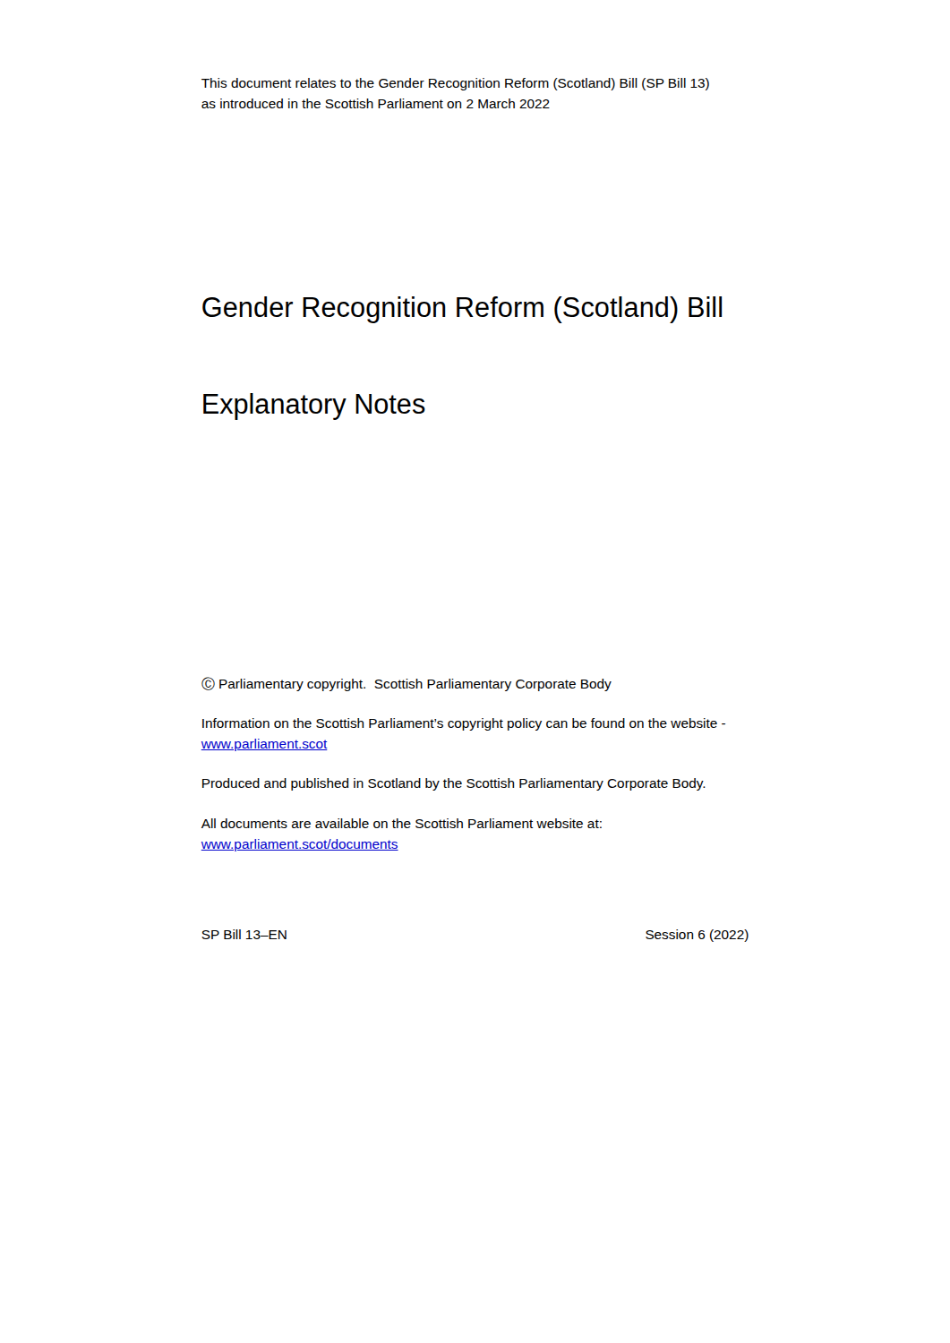This document relates to the Gender Recognition Reform (Scotland) Bill (SP Bill 13) as introduced in the Scottish Parliament on 2 March 2022
Gender Recognition Reform (Scotland) Bill
Explanatory Notes
Ⓒ Parliamentary copyright. Scottish Parliamentary Corporate Body
Information on the Scottish Parliament’s copyright policy can be found on the website -
www.parliament.scot
Produced and published in Scotland by the Scottish Parliamentary Corporate Body.
All documents are available on the Scottish Parliament website at:
www.parliament.scot/documents
SP Bill 13–EN Session 6 (2022)